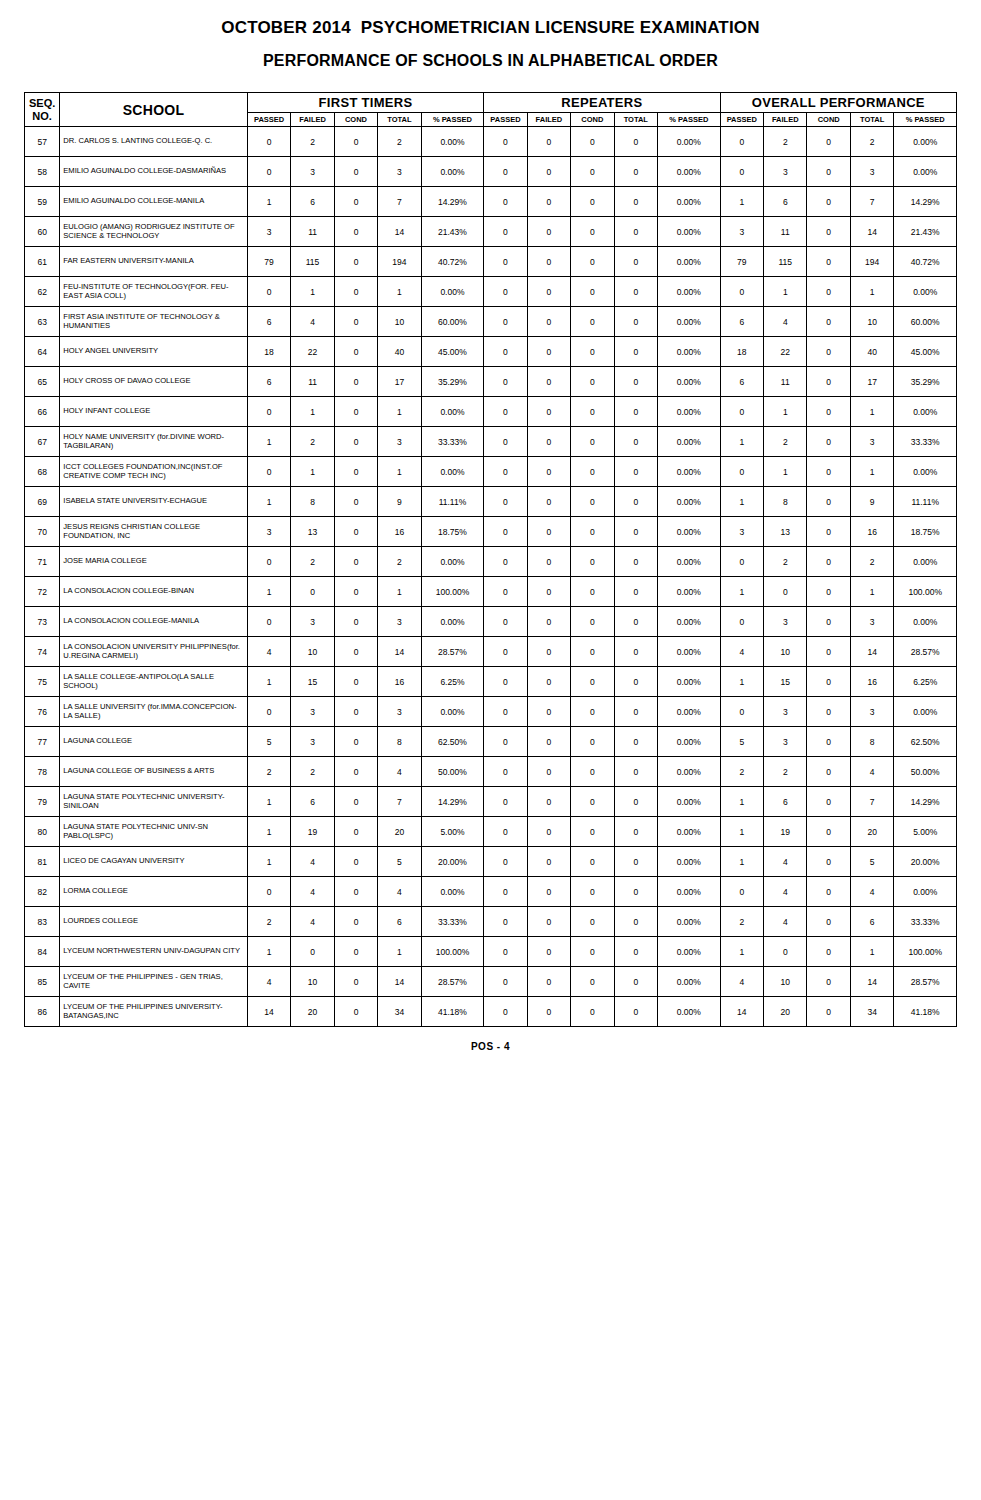OCTOBER 2014 PSYCHOMETRICIAN LICENSURE EXAMINATION
PERFORMANCE OF SCHOOLS IN ALPHABETICAL ORDER
| SEQ. NO. | SCHOOL | FIRST TIMERS | REPEATERS | OVERALL PERFORMANCE |
| --- | --- | --- | --- | --- |
| PASSED | FAILED | COND | TOTAL | % PASSED | PASSED | FAILED | COND | TOTAL | % PASSED | PASSED | FAILED | COND | TOTAL | % PASSED |
| 57 | DR. CARLOS S. LANTING COLLEGE-Q. C. | 0 | 2 | 0 | 2 | 0.00% | 0 | 0 | 0 | 0 | 0.00% | 0 | 2 | 0 | 2 | 0.00% |
| 58 | EMILIO AGUINALDO COLLEGE-DASMARIÑAS | 0 | 3 | 0 | 3 | 0.00% | 0 | 0 | 0 | 0 | 0.00% | 0 | 3 | 0 | 3 | 0.00% |
| 59 | EMILIO AGUINALDO COLLEGE-MANILA | 1 | 6 | 0 | 7 | 14.29% | 0 | 0 | 0 | 0 | 0.00% | 1 | 6 | 0 | 7 | 14.29% |
| 60 | EULOGIO (AMANG) RODRIGUEZ INSTITUTE OF SCIENCE & TECHNOLOGY | 3 | 11 | 0 | 14 | 21.43% | 0 | 0 | 0 | 0 | 0.00% | 3 | 11 | 0 | 14 | 21.43% |
| 61 | FAR EASTERN UNIVERSITY-MANILA | 79 | 115 | 0 | 194 | 40.72% | 0 | 0 | 0 | 0 | 0.00% | 79 | 115 | 0 | 194 | 40.72% |
| 62 | FEU-INSTITUTE OF TECHNOLOGY(FOR. FEU-EAST ASIA COLL) | 0 | 1 | 0 | 1 | 0.00% | 0 | 0 | 0 | 0 | 0.00% | 0 | 1 | 0 | 1 | 0.00% |
| 63 | FIRST ASIA INSTITUTE OF TECHNOLOGY & HUMANITIES | 6 | 4 | 0 | 10 | 60.00% | 0 | 0 | 0 | 0 | 0.00% | 6 | 4 | 0 | 10 | 60.00% |
| 64 | HOLY ANGEL UNIVERSITY | 18 | 22 | 0 | 40 | 45.00% | 0 | 0 | 0 | 0 | 0.00% | 18 | 22 | 0 | 40 | 45.00% |
| 65 | HOLY CROSS OF DAVAO COLLEGE | 6 | 11 | 0 | 17 | 35.29% | 0 | 0 | 0 | 0 | 0.00% | 6 | 11 | 0 | 17 | 35.29% |
| 66 | HOLY INFANT COLLEGE | 0 | 1 | 0 | 1 | 0.00% | 0 | 0 | 0 | 0 | 0.00% | 0 | 1 | 0 | 1 | 0.00% |
| 67 | HOLY NAME UNIVERSITY (for.DIVINE WORD-TAGBILARAN) | 1 | 2 | 0 | 3 | 33.33% | 0 | 0 | 0 | 0 | 0.00% | 1 | 2 | 0 | 3 | 33.33% |
| 68 | ICCT COLLEGES FOUNDATION,INC(INST.OF CREATIVE COMP TECH INC) | 0 | 1 | 0 | 1 | 0.00% | 0 | 0 | 0 | 0 | 0.00% | 0 | 1 | 0 | 1 | 0.00% |
| 69 | ISABELA STATE UNIVERSITY-ECHAGUE | 1 | 8 | 0 | 9 | 11.11% | 0 | 0 | 0 | 0 | 0.00% | 1 | 8 | 0 | 9 | 11.11% |
| 70 | JESUS REIGNS CHRISTIAN COLLEGE FOUNDATION, INC | 3 | 13 | 0 | 16 | 18.75% | 0 | 0 | 0 | 0 | 0.00% | 3 | 13 | 0 | 16 | 18.75% |
| 71 | JOSE MARIA COLLEGE | 0 | 2 | 0 | 2 | 0.00% | 0 | 0 | 0 | 0 | 0.00% | 0 | 2 | 0 | 2 | 0.00% |
| 72 | LA CONSOLACION COLLEGE-BINAN | 1 | 0 | 0 | 1 | 100.00% | 0 | 0 | 0 | 0 | 0.00% | 1 | 0 | 0 | 1 | 100.00% |
| 73 | LA CONSOLACION COLLEGE-MANILA | 0 | 3 | 0 | 3 | 0.00% | 0 | 0 | 0 | 0 | 0.00% | 0 | 3 | 0 | 3 | 0.00% |
| 74 | LA CONSOLACION UNIVERSITY PHILIPPINES(for. U.REGINA CARMELI) | 4 | 10 | 0 | 14 | 28.57% | 0 | 0 | 0 | 0 | 0.00% | 4 | 10 | 0 | 14 | 28.57% |
| 75 | LA SALLE COLLEGE-ANTIPOLO(LA SALLE SCHOOL) | 1 | 15 | 0 | 16 | 6.25% | 0 | 0 | 0 | 0 | 0.00% | 1 | 15 | 0 | 16 | 6.25% |
| 76 | LA SALLE UNIVERSITY (for.IMMA.CONCEPCION-LA SALLE) | 0 | 3 | 0 | 3 | 0.00% | 0 | 0 | 0 | 0 | 0.00% | 0 | 3 | 0 | 3 | 0.00% |
| 77 | LAGUNA COLLEGE | 5 | 3 | 0 | 8 | 62.50% | 0 | 0 | 0 | 0 | 0.00% | 5 | 3 | 0 | 8 | 62.50% |
| 78 | LAGUNA COLLEGE OF BUSINESS & ARTS | 2 | 2 | 0 | 4 | 50.00% | 0 | 0 | 0 | 0 | 0.00% | 2 | 2 | 0 | 4 | 50.00% |
| 79 | LAGUNA STATE POLYTECHNIC UNIVERSITY-SINILOAN | 1 | 6 | 0 | 7 | 14.29% | 0 | 0 | 0 | 0 | 0.00% | 1 | 6 | 0 | 7 | 14.29% |
| 80 | LAGUNA STATE POLYTECHNIC UNIV-SN PABLO(LSPC) | 1 | 19 | 0 | 20 | 5.00% | 0 | 0 | 0 | 0 | 0.00% | 1 | 19 | 0 | 20 | 5.00% |
| 81 | LICEO DE CAGAYAN UNIVERSITY | 1 | 4 | 0 | 5 | 20.00% | 0 | 0 | 0 | 0 | 0.00% | 1 | 4 | 0 | 5 | 20.00% |
| 82 | LORMA COLLEGE | 0 | 4 | 0 | 4 | 0.00% | 0 | 0 | 0 | 0 | 0.00% | 0 | 4 | 0 | 4 | 0.00% |
| 83 | LOURDES COLLEGE | 2 | 4 | 0 | 6 | 33.33% | 0 | 0 | 0 | 0 | 0.00% | 2 | 4 | 0 | 6 | 33.33% |
| 84 | LYCEUM NORTHWESTERN UNIV-DAGUPAN CITY | 1 | 0 | 0 | 1 | 100.00% | 0 | 0 | 0 | 0 | 0.00% | 1 | 0 | 0 | 1 | 100.00% |
| 85 | LYCEUM OF THE PHILIPPINES - GEN TRIAS, CAVITE | 4 | 10 | 0 | 14 | 28.57% | 0 | 0 | 0 | 0 | 0.00% | 4 | 10 | 0 | 14 | 28.57% |
| 86 | LYCEUM OF THE PHILIPPINES UNIVERSITY-BATANGAS,INC | 14 | 20 | 0 | 34 | 41.18% | 0 | 0 | 0 | 0 | 0.00% | 14 | 20 | 0 | 34 | 41.18% |
POS - 4